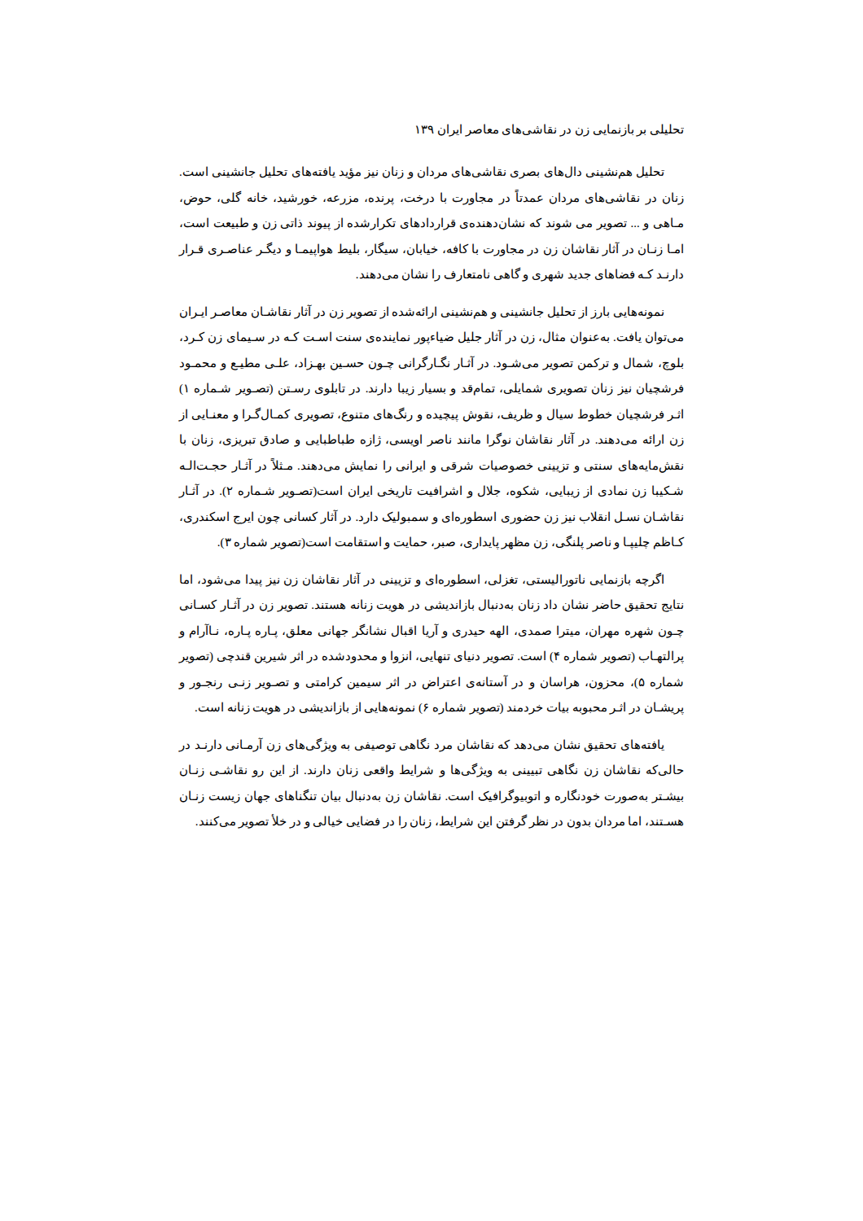تحلیلی بر بازنمایی زن در نقاشی‌های معاصر ایران ۱۳۹
تحلیل هم‌نشینی دال‌های بصری نقاشی‌های مردان و زنان نیز مؤید یافته‌های تحلیل جانشینی است. زنان در نقاشی‌های مردان عمدتاً در مجاورت با درخت، پرنده، مزرعه، خورشید، خانه گلی، حوض، مـاهی و ... تصویر می شوند که نشان‌دهنده‌ی قراردادهای تکرارشده از پیوند ذاتی زن و طبیعت است، امـا زنـان در آثار نقاشان زن در مجاورت با کافه، خیابان، سیگار، بلیط هواپیمـا و دیگـر عناصـری قـرار دارنـد کـه فضاهای جدید شهری و گاهی نامتعارف را نشان می‌دهند.
نمونه‌هایی بارز از تحلیل جانشینی و هم‌نشینی ارائه‌شده از تصویر زن در آثار نقاشـان معاصـر ایـران می‌توان یافت. به‌عنوان مثال، زن در آثار جلیل ضیاءپور نماینده‌ی سنت اسـت کـه در سـیمای زن کـرد، بلوچ، شمال و ترکمن تصویر می‌شـود. در آثـار نگـارگرانی چـون حسـین بهـزاد، علـی مطیـع و محمـود فرشچیان نیز زنان تصویری شمایلی، تمام‌قد و بسیار زیبا دارند. در تابلوی رسـتن (تصـویر شـماره ۱) اثـر فرشچیان خطوط سیال و ظریف، نقوش پیچیده و رنگ‌های متنوع، تصویری کمـال‌گـرا و معنـایی از زن ارائه می‌دهند. در آثار نقاشان نوگرا مانند ناصر اویسی، ژازه طباطبایی و صادق تبریزی، زنان با نقش‌مایه‌های سنتی و تزیینی خصوصیات شرقی و ایرانی را نمایش می‌دهند. مـثلاً در آثـار حجـت‌الـه شـکیبا زن نمادی از زیبایی، شکوه، جلال و اشرافیت تاریخی ایران است(تصـویر شـماره ۲). در آثـار نقاشـان نسـل انقلاب نیز زن حضوری اسطوره‌ای و سمبولیک دارد. در آثار کسانی چون ایرج اسکندری، کـاظم چلیپـا و ناصر پلنگی، زن مظهر پایداری، صبر، حمایت و استقامت است(تصویر شماره ۳).
اگرچه بازنمایی ناتورالیستی، تغزلی، اسطوره‌ای و تزیینی در آثار نقاشان زن نیز پیدا می‌شود، اما نتایج تحقیق حاضر نشان داد زنان به‌دنبال بازاندیشی در هویت زنانه هستند. تصویر زن در آثـار کسـانی چـون شهره مهران، میترا صمدی، الهه حیدری و آریا اقبال نشانگر جهانی معلق، پـاره پـاره، نـاآرام و پرالتهـاب (تصویر شماره ۴) است. تصویر دنیای تنهایی، انزوا و محدودشده در اثر شیرین قندچی (تصویر شماره ۵)، محزون، هراسان و در آستانه‌ی اعتراض در اثر سیمین کرامتی و تصـویر زنـی رنجـور و پریشـان در اثـر محبوبه بیات خردمند (تصویر شماره ۶) نمونه‌هایی از بازاندیشی در هویت زنانه است.
یافته‌های تحقیق نشان می‌دهد که نقاشان مرد نگاهی توصیفی به ویژگی‌های زن آرمـانی دارنـد در حالی‌که نقاشان زن نگاهی تبیینی به ویژگی‌ها و شرایط واقعی زنان دارند. از این رو نقاشـی زنـان بیشـتر به‌صورت خودنگاره و اتوبیوگرافیک است. نقاشان زن به‌دنبال بیان تنگناهای جهان زیست زنـان هسـتند، اما مردان بدون در نظر گرفتن این شرایط، زنان را در فضایی خیالی و در خلأ تصویر می‌کنند.